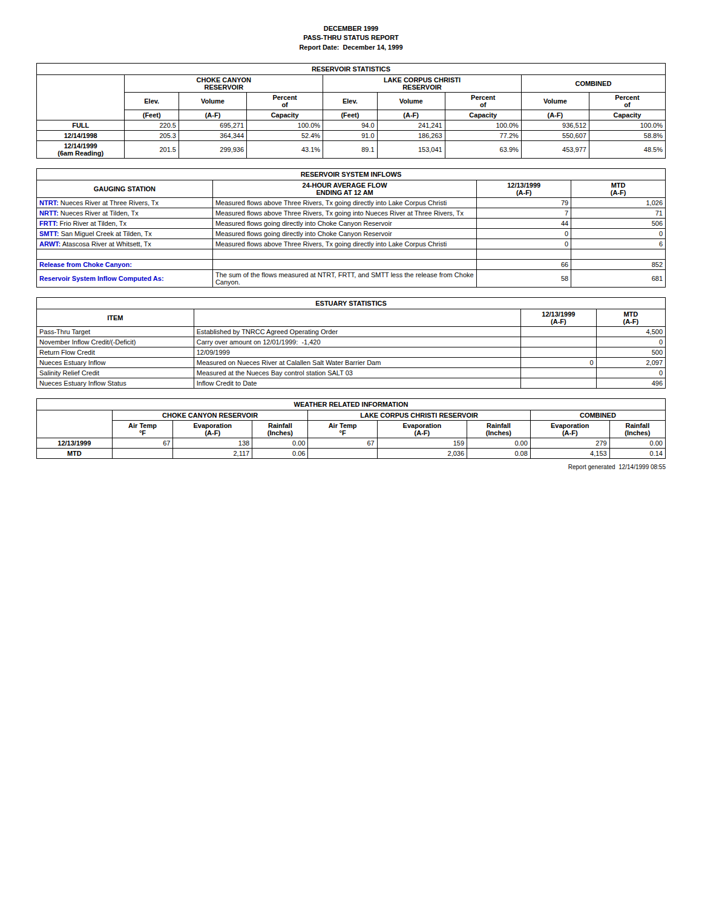DECEMBER 1999
PASS-THRU STATUS REPORT
Report Date: December 14, 1999
RESERVOIR STATISTICS
| | CHOKE CANYON RESERVOIR | LAKE CORPUS CHRISTI RESERVOIR | COMBINED |
| --- | --- | --- | --- |
| Elev. | Volume | Percent of | Elev. | Volume | Percent of | Volume | Percent of |
| (Feet) | (A-F) | Capacity | (Feet) | (A-F) | Capacity | (A-F) | Capacity |
| FULL | 220.5 | 695,271 | 100.0% | 94.0 | 241,241 | 100.0% | 936,512 | 100.0% |
| 12/14/1998 | 205.3 | 364,344 | 52.4% | 91.0 | 186,263 | 77.2% | 550,607 | 58.8% |
| 12/14/1999 (6am Reading) | 201.5 | 299,936 | 43.1% | 89.1 | 153,041 | 63.9% | 453,977 | 48.5% |
RESERVOIR SYSTEM INFLOWS
| GAUGING STATION | 24-HOUR AVERAGE FLOW ENDING AT 12 AM | 12/13/1999 (A-F) | MTD (A-F) |
| --- | --- | --- | --- |
| NTRT: Nueces River at Three Rivers, Tx | Measured flows above Three Rivers, Tx going directly into Lake Corpus Christi | 79 | 1,026 |
| NRTT: Nueces River at Tilden, Tx | Measured flows above Three Rivers, Tx going into Nueces River at Three Rivers, Tx | 7 | 71 |
| FRTT: Frio River at Tilden, Tx | Measured flows going directly into Choke Canyon Reservoir | 44 | 506 |
| SMTT: San Miguel Creek at Tilden, Tx | Measured flows going directly into Choke Canyon Reservoir | 0 | 0 |
| ARWT: Atascosa River at Whitsett, Tx | Measured flows above Three Rivers, Tx going directly into Lake Corpus Christi | 0 | 6 |
| Release from Choke Canyon: | | 66 | 852 |
| Reservoir System Inflow Computed As: | The sum of the flows measured at NTRT, FRTT, and SMTT less the release from Choke Canyon. | 58 | 681 |
ESTUARY STATISTICS
| ITEM | | 12/13/1999 (A-F) | MTD (A-F) |
| --- | --- | --- | --- |
| Pass-Thru Target | Established by TNRCC Agreed Operating Order | | 4,500 |
| November Inflow Credit/(-Deficit) | Carry over amount on 12/01/1999: -1,420 | | 0 |
| Return Flow Credit | 12/09/1999 | | 500 |
| Nueces Estuary Inflow | Measured on Nueces River at Calallen Salt Water Barrier Dam | 0 | 2,097 |
| Salinity Relief Credit | Measured at the Nueces Bay control station SALT 03 | | 0 |
| Nueces Estuary Inflow Status | Inflow Credit to Date | | 496 |
WEATHER RELATED INFORMATION
| | CHOKE CANYON RESERVOIR | LAKE CORPUS CHRISTI RESERVOIR | COMBINED |
| --- | --- | --- | --- |
| Air Temp °F | Evaporation (A-F) | Rainfall (Inches) | Air Temp °F | Evaporation (A-F) | Rainfall (Inches) | Evaporation (A-F) | Rainfall (Inches) |
| 12/13/1999 | 67 | 138 | 0.00 | 67 | 159 | 0.00 | 279 | 0.00 |
| MTD | | 2,117 | 0.06 | | 2,036 | 0.08 | 4,153 | 0.14 |
Report generated 12/14/1999 08:55